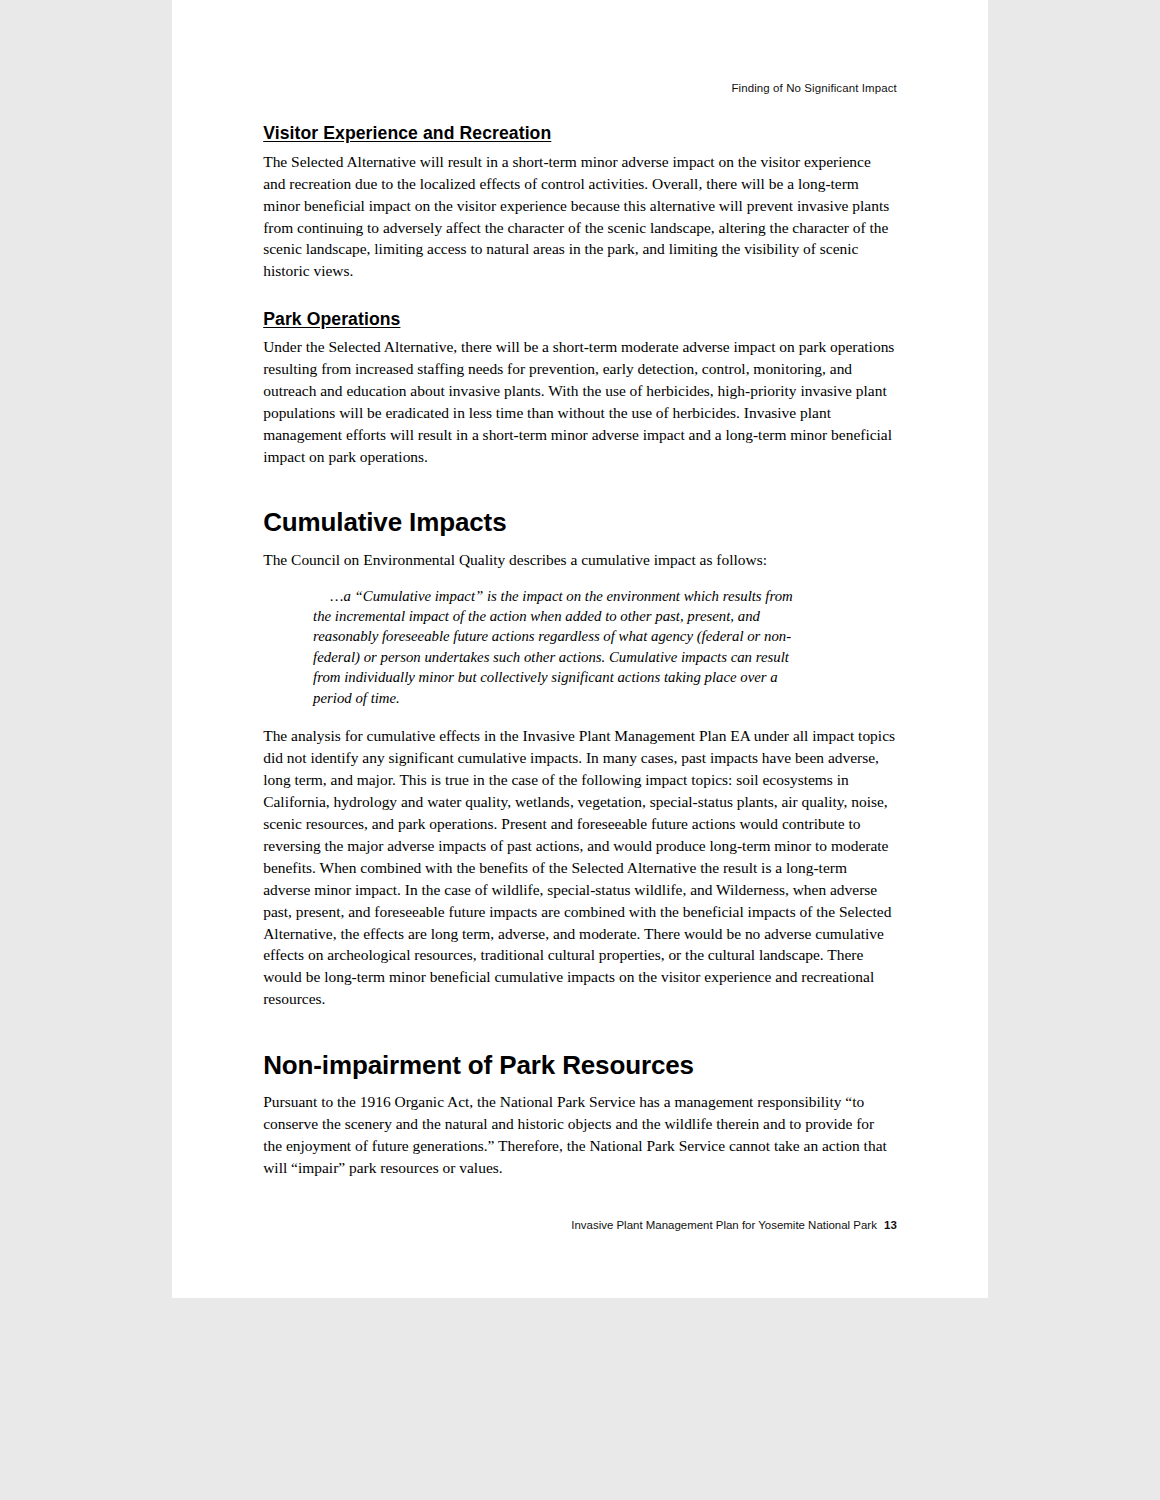Finding of No Significant Impact
Visitor Experience and Recreation
The Selected Alternative will result in a short-term minor adverse impact on the visitor experience and recreation due to the localized effects of control activities. Overall, there will be a long-term minor beneficial impact on the visitor experience because this alternative will prevent invasive plants from continuing to adversely affect the character of the scenic landscape, altering the character of the scenic landscape, limiting access to natural areas in the park, and limiting the visibility of scenic historic views.
Park Operations
Under the Selected Alternative, there will be a short-term moderate adverse impact on park operations resulting from increased staffing needs for prevention, early detection, control, monitoring, and outreach and education about invasive plants. With the use of herbicides, high-priority invasive plant populations will be eradicated in less time than without the use of herbicides. Invasive plant management efforts will result in a short-term minor adverse impact and a long-term minor beneficial impact on park operations.
Cumulative Impacts
The Council on Environmental Quality describes a cumulative impact as follows:
…a “Cumulative impact” is the impact on the environment which results from the incremental impact of the action when added to other past, present, and reasonably foreseeable future actions regardless of what agency (federal or non-federal) or person undertakes such other actions. Cumulative impacts can result from individually minor but collectively significant actions taking place over a period of time.
The analysis for cumulative effects in the Invasive Plant Management Plan EA under all impact topics did not identify any significant cumulative impacts. In many cases, past impacts have been adverse, long term, and major. This is true in the case of the following impact topics: soil ecosystems in California, hydrology and water quality, wetlands, vegetation, special-status plants, air quality, noise, scenic resources, and park operations. Present and foreseeable future actions would contribute to reversing the major adverse impacts of past actions, and would produce long-term minor to moderate benefits. When combined with the benefits of the Selected Alternative the result is a long-term adverse minor impact. In the case of wildlife, special-status wildlife, and Wilderness, when adverse past, present, and foreseeable future impacts are combined with the beneficial impacts of the Selected Alternative, the effects are long term, adverse, and moderate. There would be no adverse cumulative effects on archeological resources, traditional cultural properties, or the cultural landscape. There would be long-term minor beneficial cumulative impacts on the visitor experience and recreational resources.
Non-impairment of Park Resources
Pursuant to the 1916 Organic Act, the National Park Service has a management responsibility “to conserve the scenery and the natural and historic objects and the wildlife therein and to provide for the enjoyment of future generations.” Therefore, the National Park Service cannot take an action that will “impair” park resources or values.
Invasive Plant Management Plan for Yosemite National Park 13